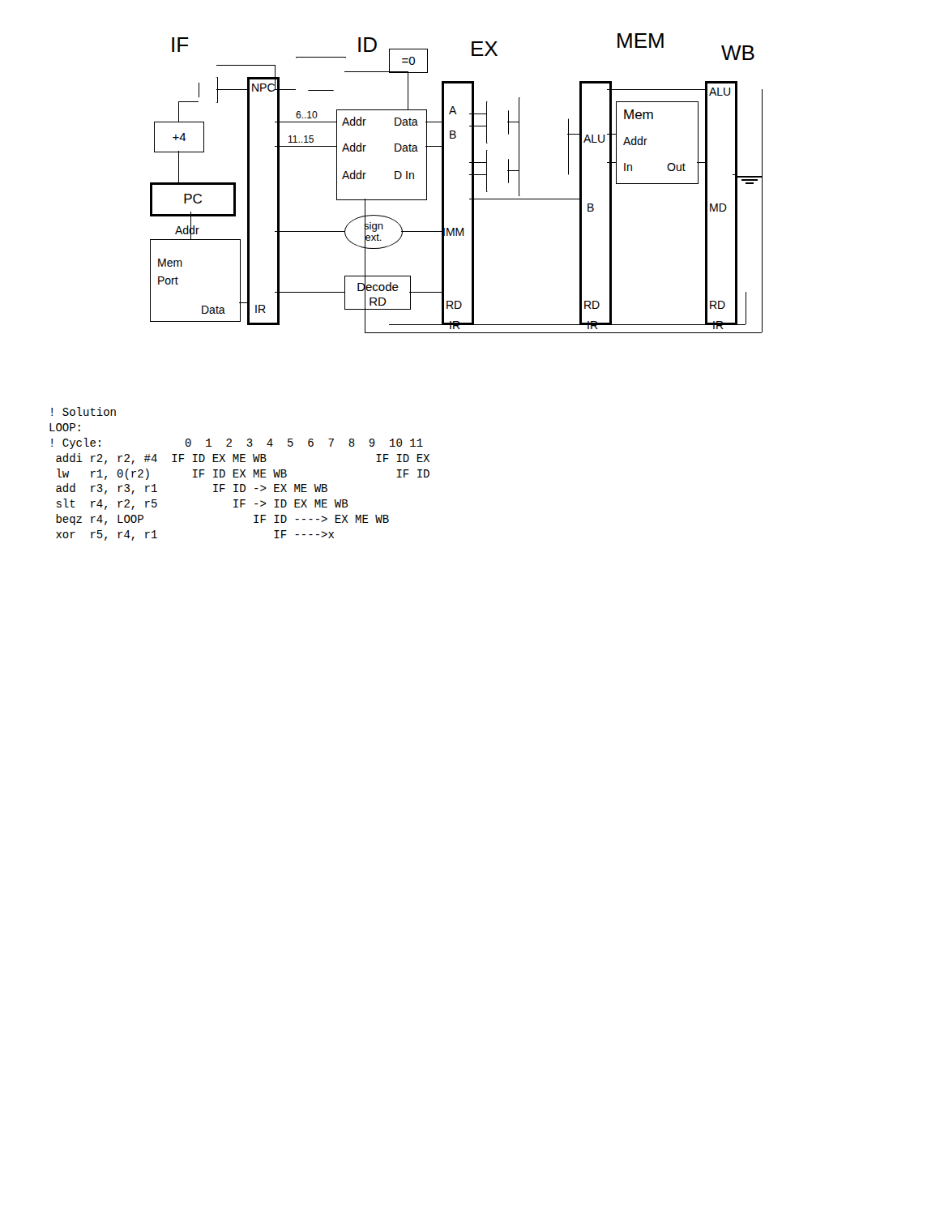IF
ID
EX
MEM
WB
+4
PC
Addr Mem Port Data
NPC IR
=0
Addr Data Addr Data Addr D In
6..10 11..15
sign
ext.
Decode
RD
A B IMM RD IR
ALU B RD IR
Mem Addr In Out
ALU MD RD IR
! Solution
LOOP:
! Cycle:            0  1  2  3  4  5  6  7  8  9  10 11
 addi r2, r2, #4  IF ID EX ME WB                IF ID EX
 lw   r1, 0(r2)      IF ID EX ME WB                IF ID
 add  r3, r3, r1        IF ID -> EX ME WB
 slt  r4, r2, r5           IF -> ID EX ME WB
 beqz r4, LOOP                IF ID ----> EX ME WB
 xor  r5, r4, r1                 IF ---->x